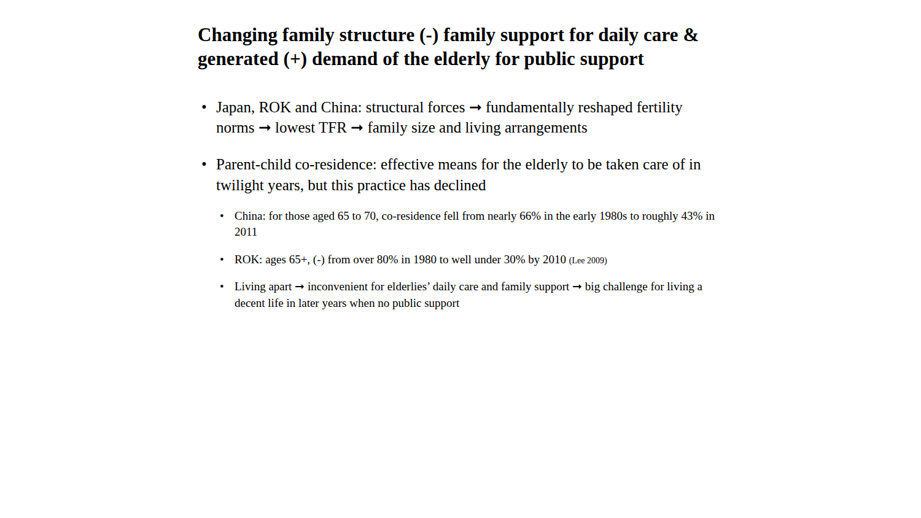Changing family structure (-) family support for daily care & generated (+) demand of the elderly for public support
Japan, ROK and China: structural forces ➞ fundamentally reshaped fertility norms ➞ lowest TFR ➞ family size and living arrangements
Parent-child co-residence: effective means for the elderly to be taken care of in twilight years, but this practice has declined
China: for those aged 65 to 70, co-residence fell from nearly 66% in the early 1980s to roughly 43% in 2011
ROK: ages 65+, (-) from over 80% in 1980 to well under 30% by 2010 (Lee 2009)
Living apart ➞ inconvenient for elderlies’ daily care and family support ➞ big challenge for living a decent life in later years when no public support